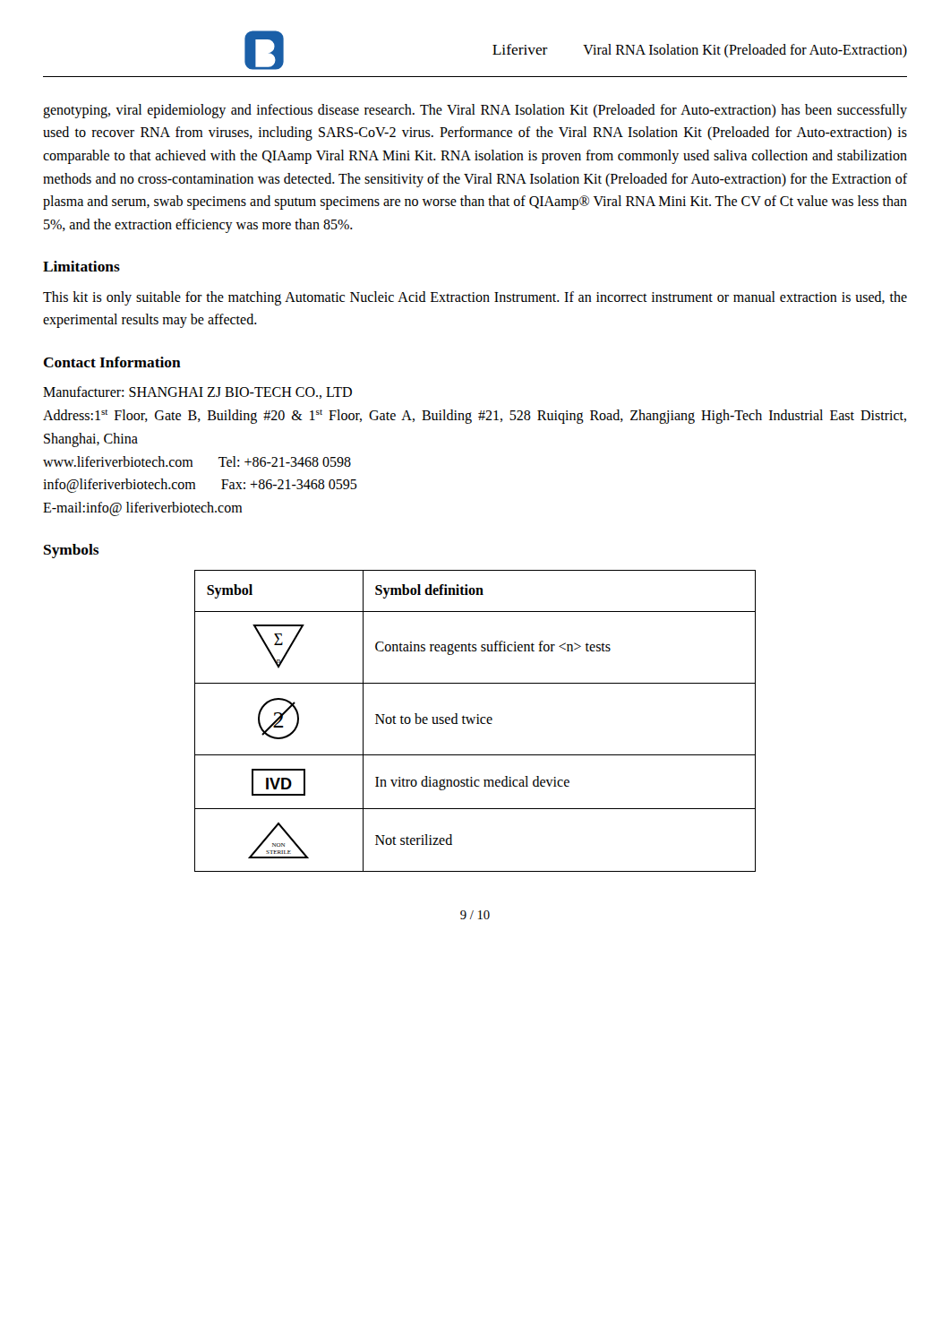Liferiver Viral RNA Isolation Kit (Preloaded for Auto-Extraction)
genotyping, viral epidemiology and infectious disease research. The Viral RNA Isolation Kit (Preloaded for Auto-extraction) has been successfully used to recover RNA from viruses, including SARS-CoV-2 virus. Performance of the Viral RNA Isolation Kit (Preloaded for Auto-extraction) is comparable to that achieved with the QIAamp Viral RNA Mini Kit. RNA isolation is proven from commonly used saliva collection and stabilization methods and no cross-contamination was detected. The sensitivity of the Viral RNA Isolation Kit (Preloaded for Auto-extraction) for the Extraction of plasma and serum, swab specimens and sputum specimens are no worse than that of QIAamp® Viral RNA Mini Kit. The CV of Ct value was less than 5%, and the extraction efficiency was more than 85%.
Limitations
This kit is only suitable for the matching Automatic Nucleic Acid Extraction Instrument. If an incorrect instrument or manual extraction is used, the experimental results may be affected.
Contact Information
Manufacturer: SHANGHAI ZJ BIO-TECH CO., LTD
Address:1st Floor, Gate B, Building #20 & 1st Floor, Gate A, Building #21, 528 Ruiqing Road, Zhangjiang High-Tech Industrial East District, Shanghai, China
www.liferiverbiotech.com Tel: +86-21-3468 0598
info@liferiverbiotech.com Fax: +86-21-3468 0595
E-mail:info@ liferiverbiotech.com
Symbols
| Symbol | Symbol definition |
| --- | --- |
| Σ n | Contains reagents sufficient for <n> tests |
| 2 | Not to be used twice |
| IVD | In vitro diagnostic medical device |
| NON STERILE | Not sterilized |
9 / 10